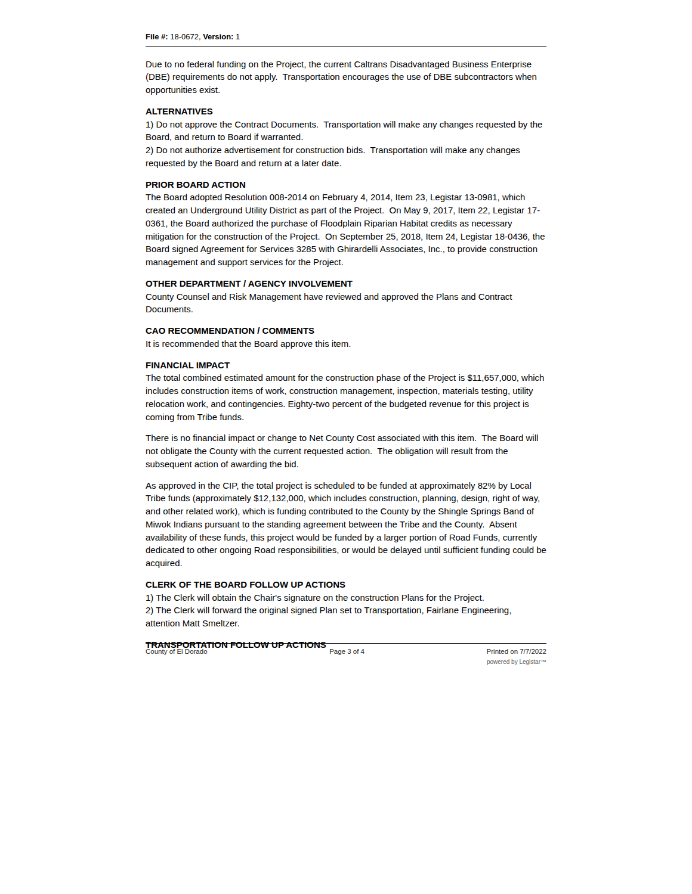File #: 18-0672, Version: 1
Due to no federal funding on the Project, the current Caltrans Disadvantaged Business Enterprise (DBE) requirements do not apply. Transportation encourages the use of DBE subcontractors when opportunities exist.
ALTERNATIVES
1) Do not approve the Contract Documents. Transportation will make any changes requested by the Board, and return to Board if warranted.
2) Do not authorize advertisement for construction bids. Transportation will make any changes requested by the Board and return at a later date.
PRIOR BOARD ACTION
The Board adopted Resolution 008-2014 on February 4, 2014, Item 23, Legistar 13-0981, which created an Underground Utility District as part of the Project. On May 9, 2017, Item 22, Legistar 17-0361, the Board authorized the purchase of Floodplain Riparian Habitat credits as necessary mitigation for the construction of the Project. On September 25, 2018, Item 24, Legistar 18-0436, the Board signed Agreement for Services 3285 with Ghirardelli Associates, Inc., to provide construction management and support services for the Project.
OTHER DEPARTMENT / AGENCY INVOLVEMENT
County Counsel and Risk Management have reviewed and approved the Plans and Contract Documents.
CAO RECOMMENDATION / COMMENTS
It is recommended that the Board approve this item.
FINANCIAL IMPACT
The total combined estimated amount for the construction phase of the Project is $11,657,000, which includes construction items of work, construction management, inspection, materials testing, utility relocation work, and contingencies. Eighty-two percent of the budgeted revenue for this project is coming from Tribe funds.
There is no financial impact or change to Net County Cost associated with this item. The Board will not obligate the County with the current requested action. The obligation will result from the subsequent action of awarding the bid.
As approved in the CIP, the total project is scheduled to be funded at approximately 82% by Local Tribe funds (approximately $12,132,000, which includes construction, planning, design, right of way, and other related work), which is funding contributed to the County by the Shingle Springs Band of Miwok Indians pursuant to the standing agreement between the Tribe and the County. Absent availability of these funds, this project would be funded by a larger portion of Road Funds, currently dedicated to other ongoing Road responsibilities, or would be delayed until sufficient funding could be acquired.
CLERK OF THE BOARD FOLLOW UP ACTIONS
1) The Clerk will obtain the Chair's signature on the construction Plans for the Project.
2) The Clerk will forward the original signed Plan set to Transportation, Fairlane Engineering, attention Matt Smeltzer.
TRANSPORTATION FOLLOW UP ACTIONS
County of El Dorado
Page 3 of 4
Printed on 7/7/2022
powered by Legistar™